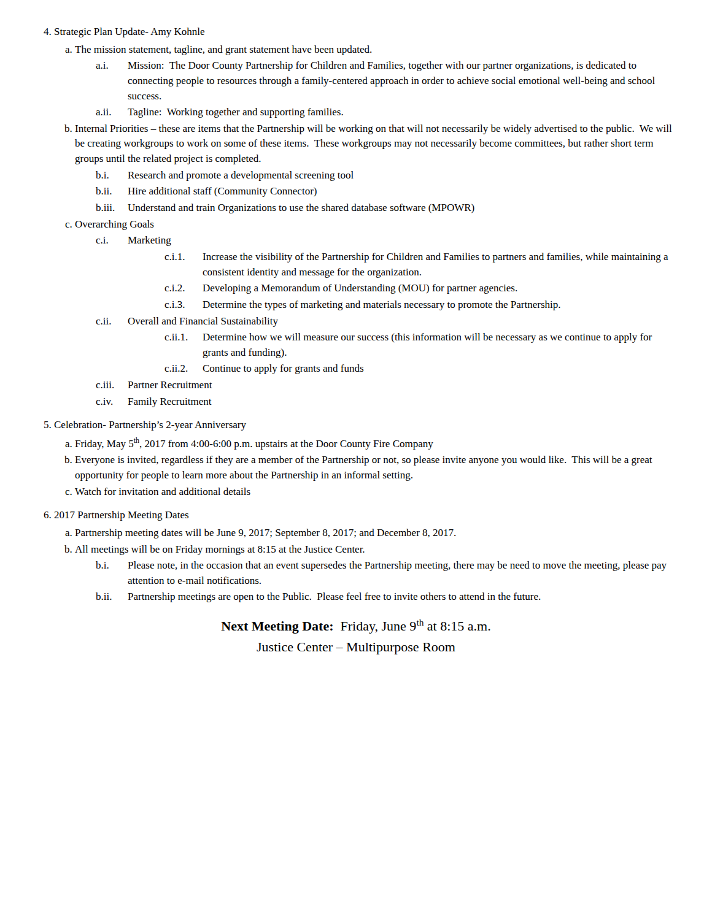Strategic Plan Update- Amy Kohnle
The mission statement, tagline, and grant statement have been updated.
a.i. Mission: The Door County Partnership for Children and Families, together with our partner organizations, is dedicated to connecting people to resources through a family-centered approach in order to achieve social emotional well-being and school success.
a.ii. Tagline: Working together and supporting families.
Internal Priorities – these are items that the Partnership will be working on that will not necessarily be widely advertised to the public. We will be creating workgroups to work on some of these items. These workgroups may not necessarily become committees, but rather short term groups until the related project is completed.
b.i. Research and promote a developmental screening tool
b.ii. Hire additional staff (Community Connector)
b.iii. Understand and train Organizations to use the shared database software (MPOWR)
Overarching Goals
c.i. Marketing
c.i.1. Increase the visibility of the Partnership for Children and Families to partners and families, while maintaining a consistent identity and message for the organization.
c.i.2. Developing a Memorandum of Understanding (MOU) for partner agencies.
c.i.3. Determine the types of marketing and materials necessary to promote the Partnership.
c.ii. Overall and Financial Sustainability
c.ii.1. Determine how we will measure our success (this information will be necessary as we continue to apply for grants and funding).
c.ii.2. Continue to apply for grants and funds
c.iii. Partner Recruitment
c.iv. Family Recruitment
Celebration- Partnership’s 2-year Anniversary
Friday, May 5th, 2017 from 4:00-6:00 p.m. upstairs at the Door County Fire Company
Everyone is invited, regardless if they are a member of the Partnership or not, so please invite anyone you would like. This will be a great opportunity for people to learn more about the Partnership in an informal setting.
Watch for invitation and additional details
2017 Partnership Meeting Dates
Partnership meeting dates will be June 9, 2017; September 8, 2017; and December 8, 2017.
All meetings will be on Friday mornings at 8:15 at the Justice Center.
b.i. Please note, in the occasion that an event supersedes the Partnership meeting, there may be need to move the meeting, please pay attention to e-mail notifications.
b.ii. Partnership meetings are open to the Public. Please feel free to invite others to attend in the future.
Next Meeting Date: Friday, June 9th at 8:15 a.m. Justice Center – Multipurpose Room